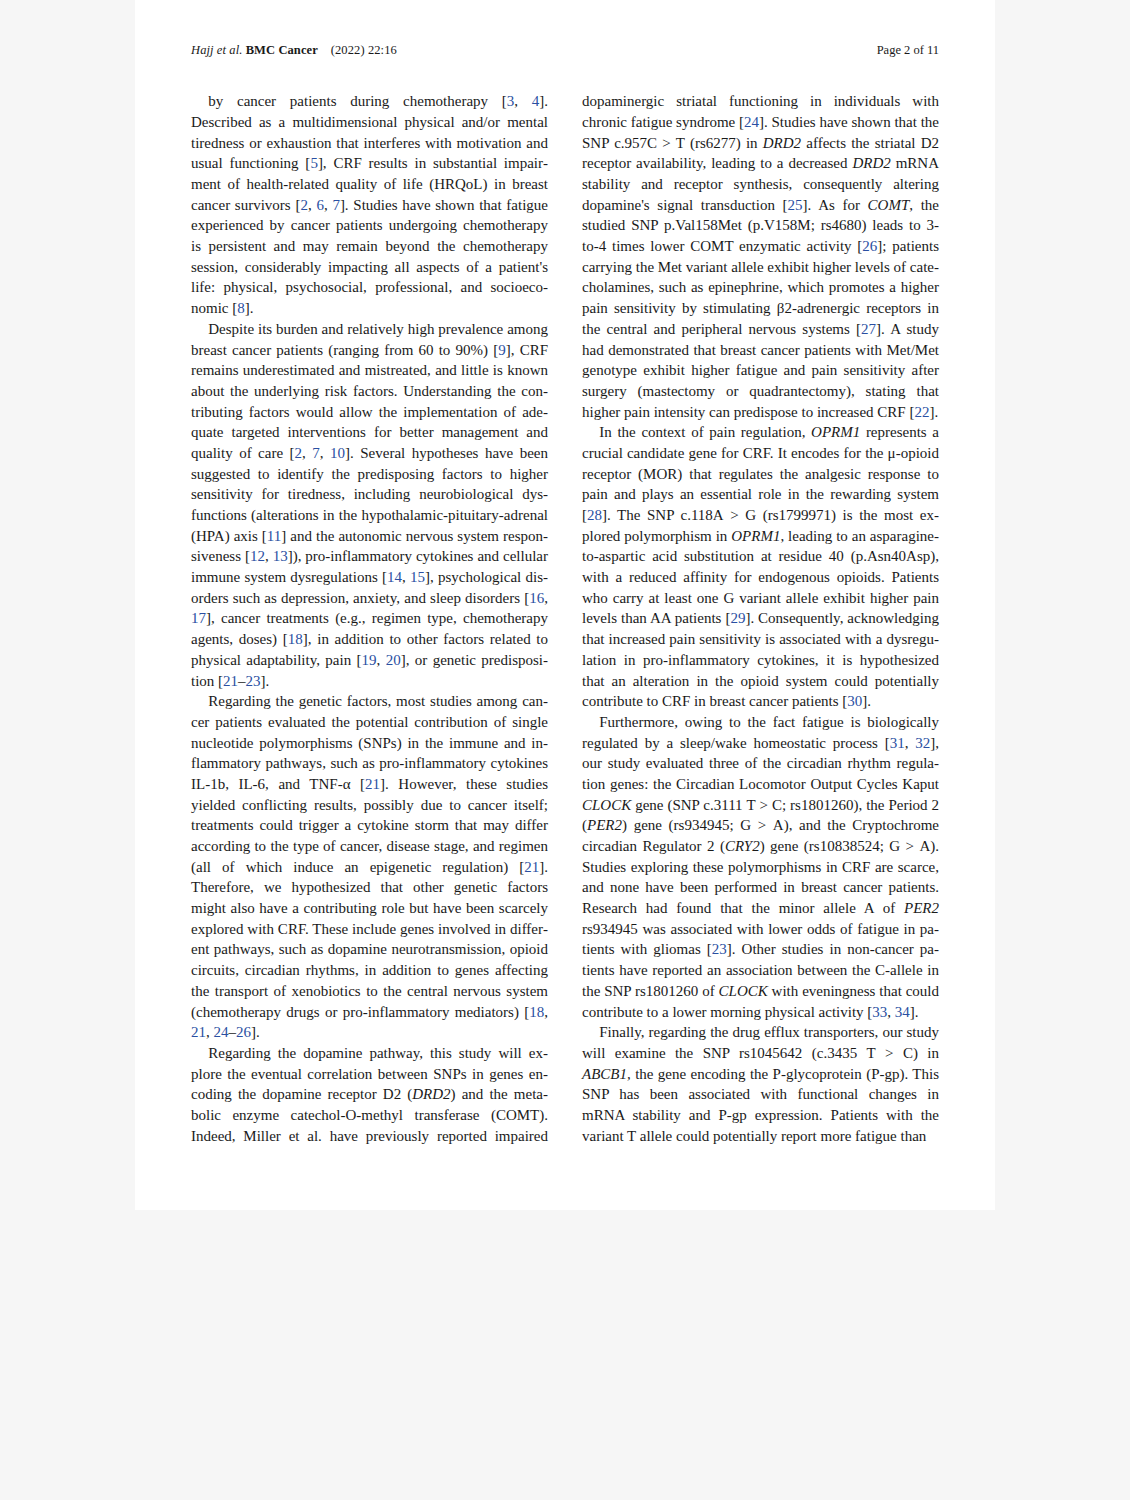Hajj et al. BMC Cancer (2022) 22:16
Page 2 of 11
by cancer patients during chemotherapy [3, 4]. Described as a multidimensional physical and/or mental tiredness or exhaustion that interferes with motivation and usual functioning [5], CRF results in substantial impairment of health-related quality of life (HRQoL) in breast cancer survivors [2, 6, 7]. Studies have shown that fatigue experienced by cancer patients undergoing chemotherapy is persistent and may remain beyond the chemotherapy session, considerably impacting all aspects of a patient's life: physical, psychosocial, professional, and socioeconomic [8].
Despite its burden and relatively high prevalence among breast cancer patients (ranging from 60 to 90%) [9], CRF remains underestimated and mistreated, and little is known about the underlying risk factors. Understanding the contributing factors would allow the implementation of adequate targeted interventions for better management and quality of care [2, 7, 10]. Several hypotheses have been suggested to identify the predisposing factors to higher sensitivity for tiredness, including neurobiological dysfunctions (alterations in the hypothalamic-pituitary-adrenal (HPA) axis [11] and the autonomic nervous system responsiveness [12, 13]), pro-inflammatory cytokines and cellular immune system dysregulations [14, 15], psychological disorders such as depression, anxiety, and sleep disorders [16, 17], cancer treatments (e.g., regimen type, chemotherapy agents, doses) [18], in addition to other factors related to physical adaptability, pain [19, 20], or genetic predisposition [21–23].
Regarding the genetic factors, most studies among cancer patients evaluated the potential contribution of single nucleotide polymorphisms (SNPs) in the immune and inflammatory pathways, such as pro-inflammatory cytokines IL-1b, IL-6, and TNF-α [21]. However, these studies yielded conflicting results, possibly due to cancer itself; treatments could trigger a cytokine storm that may differ according to the type of cancer, disease stage, and regimen (all of which induce an epigenetic regulation) [21]. Therefore, we hypothesized that other genetic factors might also have a contributing role but have been scarcely explored with CRF. These include genes involved in different pathways, such as dopamine neurotransmission, opioid circuits, circadian rhythms, in addition to genes affecting the transport of xenobiotics to the central nervous system (chemotherapy drugs or pro-inflammatory mediators) [18, 21, 24–26].
Regarding the dopamine pathway, this study will explore the eventual correlation between SNPs in genes encoding the dopamine receptor D2 (DRD2) and the metabolic enzyme catechol-O-methyl transferase (COMT). Indeed, Miller et al. have previously reported impaired dopaminergic striatal functioning in individuals with chronic fatigue syndrome [24]. Studies have shown that the SNP c.957C > T (rs6277) in DRD2 affects the striatal D2 receptor availability, leading to a decreased DRD2 mRNA stability and receptor synthesis, consequently altering dopamine's signal transduction [25]. As for COMT, the studied SNP p.Val158Met (p.V158M; rs4680) leads to 3-to-4 times lower COMT enzymatic activity [26]; patients carrying the Met variant allele exhibit higher levels of catecholamines, such as epinephrine, which promotes a higher pain sensitivity by stimulating β2-adrenergic receptors in the central and peripheral nervous systems [27]. A study had demonstrated that breast cancer patients with Met/Met genotype exhibit higher fatigue and pain sensitivity after surgery (mastectomy or quadrantectomy), stating that higher pain intensity can predispose to increased CRF [22].
In the context of pain regulation, OPRM1 represents a crucial candidate gene for CRF. It encodes for the μ-opioid receptor (MOR) that regulates the analgesic response to pain and plays an essential role in the rewarding system [28]. The SNP c.118A > G (rs1799971) is the most explored polymorphism in OPRM1, leading to an asparagine-to-aspartic acid substitution at residue 40 (p.Asn40Asp), with a reduced affinity for endogenous opioids. Patients who carry at least one G variant allele exhibit higher pain levels than AA patients [29]. Consequently, acknowledging that increased pain sensitivity is associated with a dysregulation in pro-inflammatory cytokines, it is hypothesized that an alteration in the opioid system could potentially contribute to CRF in breast cancer patients [30].
Furthermore, owing to the fact fatigue is biologically regulated by a sleep/wake homeostatic process [31, 32], our study evaluated three of the circadian rhythm regulation genes: the Circadian Locomotor Output Cycles Kaput CLOCK gene (SNP c.3111 T > C; rs1801260), the Period 2 (PER2) gene (rs934945; G > A), and the Cryptochrome circadian Regulator 2 (CRY2) gene (rs10838524; G > A). Studies exploring these polymorphisms in CRF are scarce, and none have been performed in breast cancer patients. Research had found that the minor allele A of PER2 rs934945 was associated with lower odds of fatigue in patients with gliomas [23]. Other studies in non-cancer patients have reported an association between the C-allele in the SNP rs1801260 of CLOCK with eveningness that could contribute to a lower morning physical activity [33, 34].
Finally, regarding the drug efflux transporters, our study will examine the SNP rs1045642 (c.3435 T > C) in ABCB1, the gene encoding the P-glycoprotein (P-gp). This SNP has been associated with functional changes in mRNA stability and P-gp expression. Patients with the variant T allele could potentially report more fatigue than